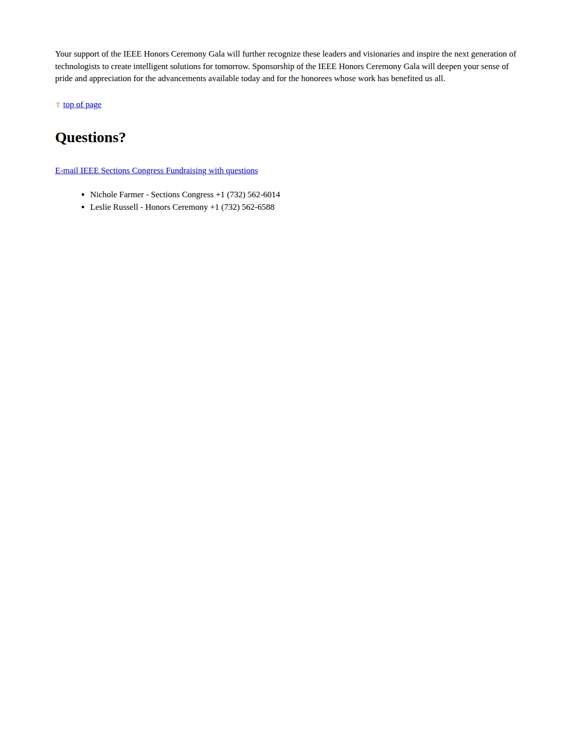Your support of the IEEE Honors Ceremony Gala will further recognize these leaders and visionaries and inspire the next generation of technologists to create intelligent solutions for tomorrow. Sponsorship of the IEEE Honors Ceremony Gala will deepen your sense of pride and appreciation for the advancements available today and for the honorees whose work has benefited us all.
⇧top of page
Questions?
E-mail IEEE Sections Congress Fundraising with questions
Nichole Farmer - Sections Congress +1 (732) 562-6014
Leslie Russell - Honors Ceremony +1 (732) 562-6588